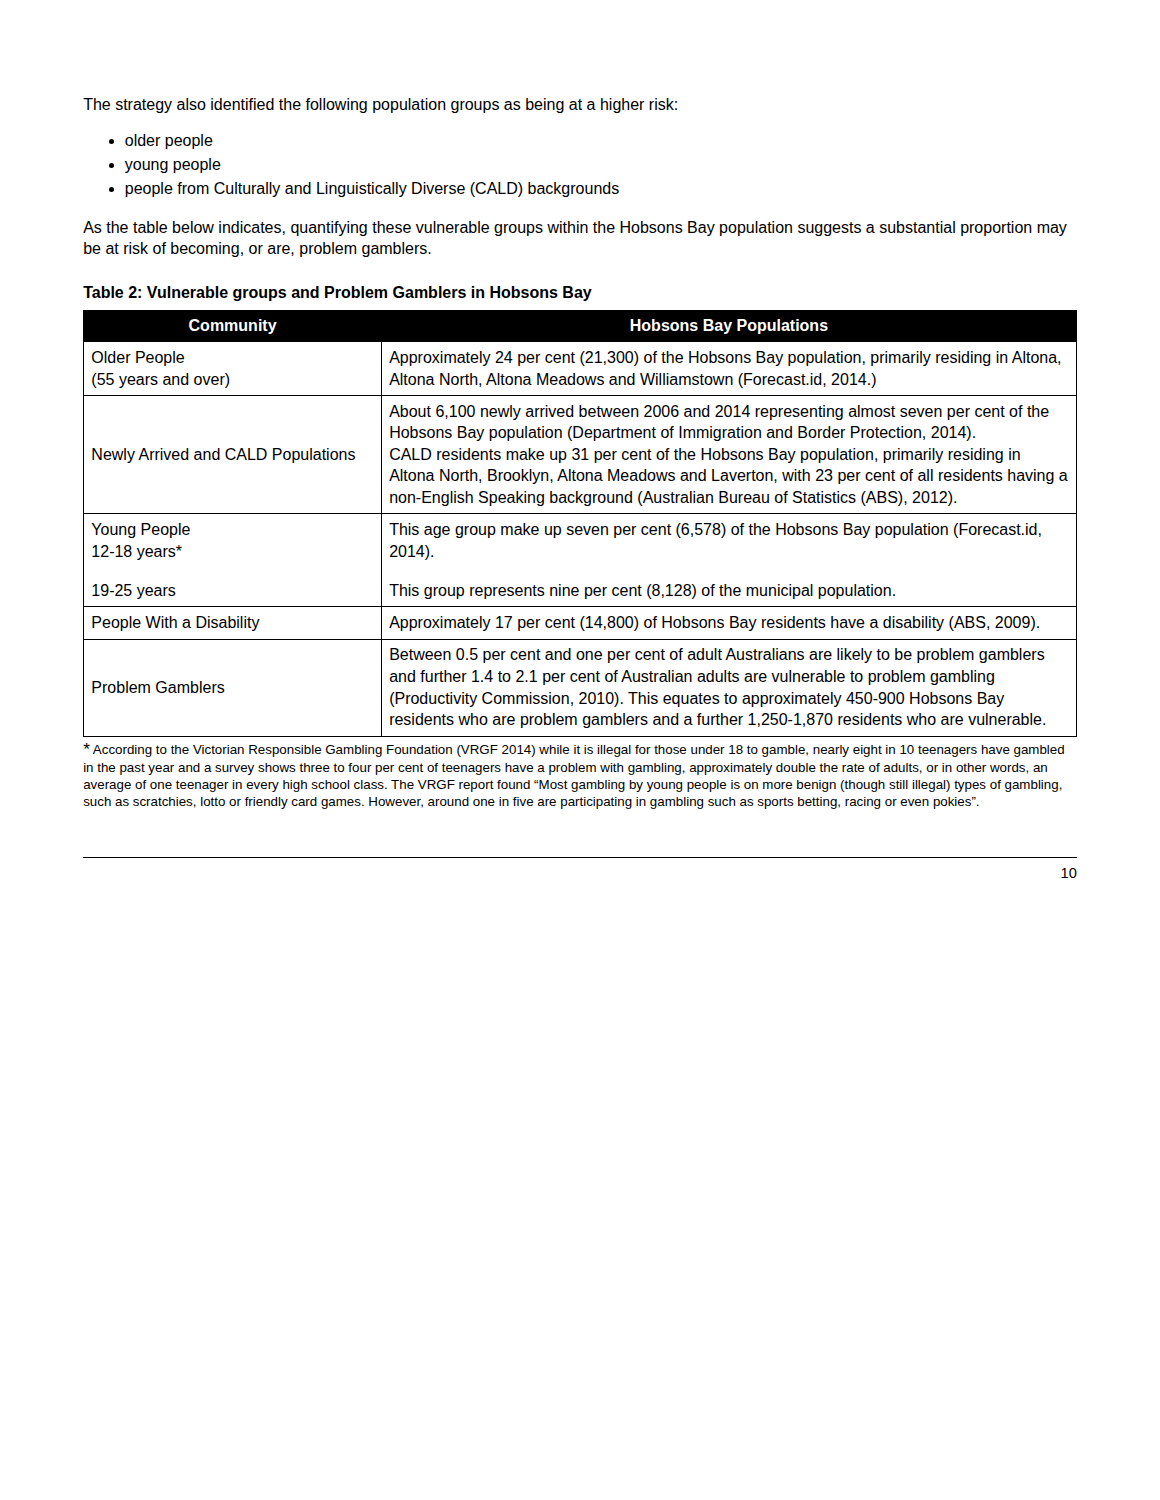The strategy also identified the following population groups as being at a higher risk:
older people
young people
people from Culturally and Linguistically Diverse (CALD) backgrounds
As the table below indicates, quantifying these vulnerable groups within the Hobsons Bay population suggests a substantial proportion may be at risk of becoming, or are, problem gamblers.
Table 2: Vulnerable groups and Problem Gamblers in Hobsons Bay
| Community | Hobsons Bay Populations |
| --- | --- |
| Older People (55 years and over) | Approximately 24 per cent (21,300) of the Hobsons Bay population, primarily residing in Altona, Altona North, Altona Meadows and Williamstown (Forecast.id, 2014.) |
| Newly Arrived and CALD Populations | About 6,100 newly arrived between 2006 and 2014 representing almost seven per cent of the Hobsons Bay population (Department of Immigration and Border Protection, 2014). CALD residents make up 31 per cent of the Hobsons Bay population, primarily residing in Altona North, Brooklyn, Altona Meadows and Laverton, with 23 per cent of all residents having a non-English Speaking background (Australian Bureau of Statistics (ABS), 2012). |
| Young People 12-18 years* 19-25 years | This age group make up seven per cent (6,578) of the Hobsons Bay population (Forecast.id, 2014). This group represents nine per cent (8,128) of the municipal population. |
| People With a Disability | Approximately 17 per cent (14,800) of Hobsons Bay residents have a disability (ABS, 2009). |
| Problem Gamblers | Between 0.5 per cent and one per cent of adult Australians are likely to be problem gamblers and further 1.4 to 2.1 per cent of Australian adults are vulnerable to problem gambling (Productivity Commission, 2010). This equates to approximately 450-900 Hobsons Bay residents who are problem gamblers and a further 1,250-1,870 residents who are vulnerable. |
* According to the Victorian Responsible Gambling Foundation (VRGF 2014) while it is illegal for those under 18 to gamble, nearly eight in 10 teenagers have gambled in the past year and a survey shows three to four per cent of teenagers have a problem with gambling, approximately double the rate of adults, or in other words, an average of one teenager in every high school class. The VRGF report found “Most gambling by young people is on more benign (though still illegal) types of gambling, such as scratchies, lotto or friendly card games. However, around one in five are participating in gambling such as sports betting, racing or even pokies”.
10